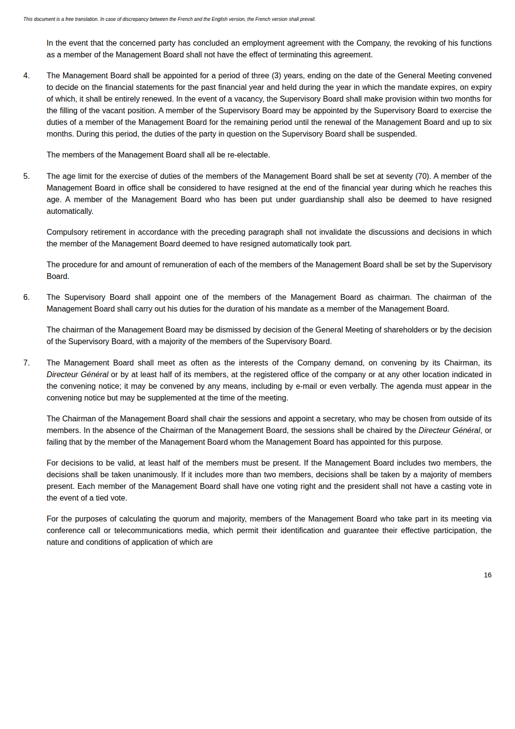This document is a free translation. In case of discrepancy between the French and the English version, the French version shall prevail.
In the event that the concerned party has concluded an employment agreement with the Company, the revoking of his functions as a member of the Management Board shall not have the effect of terminating this agreement.
4.
The Management Board shall be appointed for a period of three (3) years, ending on the date of the General Meeting convened to decide on the financial statements for the past financial year and held during the year in which the mandate expires, on expiry of which, it shall be entirely renewed. In the event of a vacancy, the Supervisory Board shall make provision within two months for the filling of the vacant position. A member of the Supervisory Board may be appointed by the Supervisory Board to exercise the duties of a member of the Management Board for the remaining period until the renewal of the Management Board and up to six months. During this period, the duties of the party in question on the Supervisory Board shall be suspended.
The members of the Management Board shall all be re-electable.
5.
The age limit for the exercise of duties of the members of the Management Board shall be set at seventy (70). A member of the Management Board in office shall be considered to have resigned at the end of the financial year during which he reaches this age. A member of the Management Board who has been put under guardianship shall also be deemed to have resigned automatically.
Compulsory retirement in accordance with the preceding paragraph shall not invalidate the discussions and decisions in which the member of the Management Board deemed to have resigned automatically took part.
The procedure for and amount of remuneration of each of the members of the Management Board shall be set by the Supervisory Board.
6.
The Supervisory Board shall appoint one of the members of the Management Board as chairman. The chairman of the Management Board shall carry out his duties for the duration of his mandate as a member of the Management Board.
The chairman of the Management Board may be dismissed by decision of the General Meeting of shareholders or by the decision of the Supervisory Board, with a majority of the members of the Supervisory Board.
7.
The Management Board shall meet as often as the interests of the Company demand, on convening by its Chairman, its Directeur Général or by at least half of its members, at the registered office of the company or at any other location indicated in the convening notice; it may be convened by any means, including by e-mail or even verbally. The agenda must appear in the convening notice but may be supplemented at the time of the meeting.
The Chairman of the Management Board shall chair the sessions and appoint a secretary, who may be chosen from outside of its members. In the absence of the Chairman of the Management Board, the sessions shall be chaired by the Directeur Général, or failing that by the member of the Management Board whom the Management Board has appointed for this purpose.
For decisions to be valid, at least half of the members must be present. If the Management Board includes two members, the decisions shall be taken unanimously. If it includes more than two members, decisions shall be taken by a majority of members present. Each member of the Management Board shall have one voting right and the president shall not have a casting vote in the event of a tied vote.
For the purposes of calculating the quorum and majority, members of the Management Board who take part in its meeting via conference call or telecommunications media, which permit their identification and guarantee their effective participation, the nature and conditions of application of which are
16